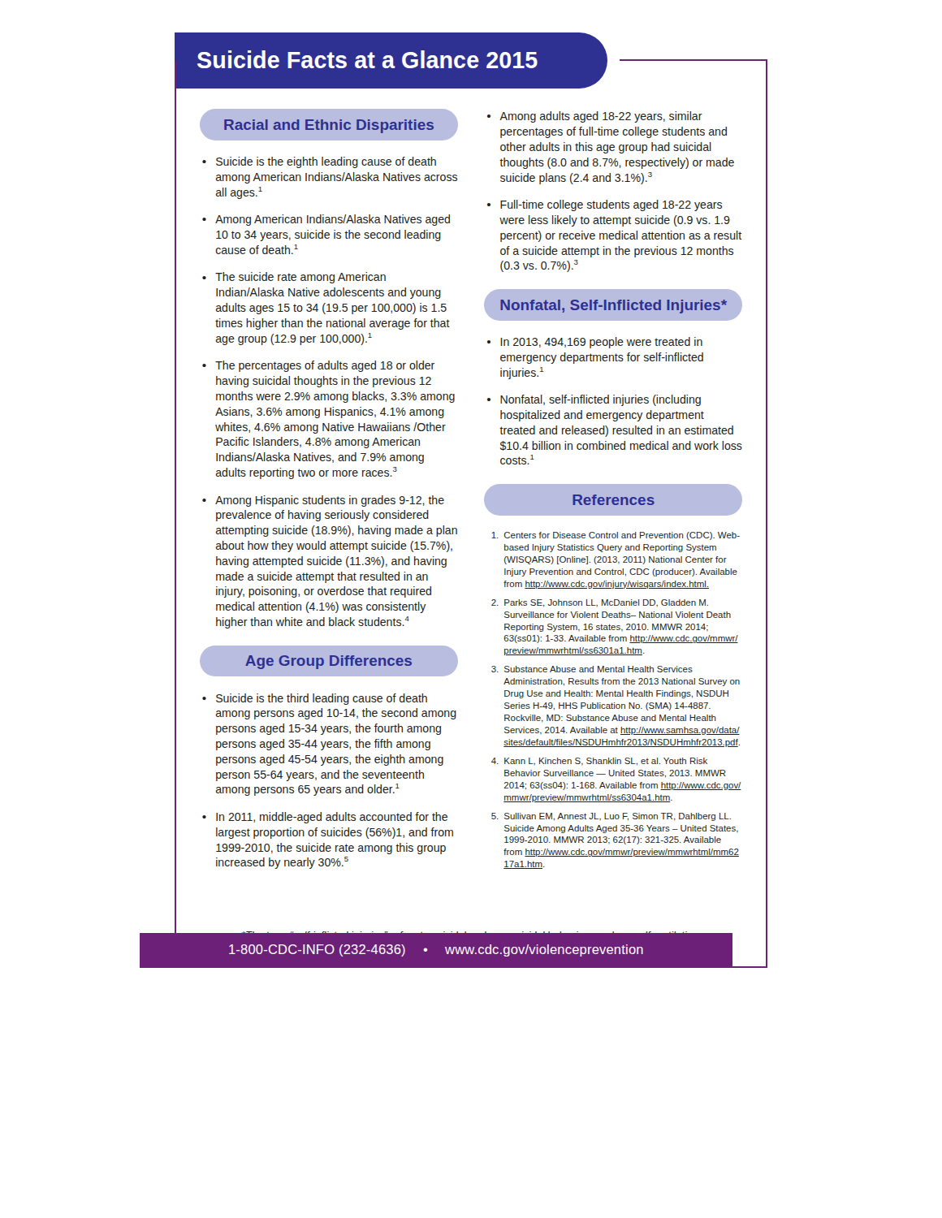Suicide Facts at a Glance 2015
Racial and Ethnic Disparities
Suicide is the eighth leading cause of death among American Indians/Alaska Natives across all ages.1
Among American Indians/Alaska Natives aged 10 to 34 years, suicide is the second leading cause of death.1
The suicide rate among American Indian/Alaska Native adolescents and young adults ages 15 to 34 (19.5 per 100,000) is 1.5 times higher than the national average for that age group (12.9 per 100,000).1
The percentages of adults aged 18 or older having suicidal thoughts in the previous 12 months were 2.9% among blacks, 3.3% among Asians, 3.6% among Hispanics, 4.1% among whites, 4.6% among Native Hawaiians /Other Pacific Islanders, 4.8% among American Indians/Alaska Natives, and 7.9% among adults reporting two or more races.3
Among Hispanic students in grades 9-12, the prevalence of having seriously considered attempting suicide (18.9%), having made a plan about how they would attempt suicide (15.7%), having attempted suicide (11.3%), and having made a suicide attempt that resulted in an injury, poisoning, or overdose that required medical attention (4.1%) was consistently higher than white and black students.4
Age Group Differences
Suicide is the third leading cause of death among persons aged 10-14, the second among persons aged 15-34 years, the fourth among persons aged 35-44 years, the fifth among persons aged 45-54 years, the eighth among person 55-64 years, and the seventeenth among persons 65 years and older.1
In 2011, middle-aged adults accounted for the largest proportion of suicides (56%)1, and from 1999-2010, the suicide rate among this group increased by nearly 30%.5
Among adults aged 18-22 years, similar percentages of full-time college students and other adults in this age group had suicidal thoughts (8.0 and 8.7%, respectively) or made suicide plans (2.4 and 3.1%).3
Full-time college students aged 18-22 years were less likely to attempt suicide (0.9 vs. 1.9 percent) or receive medical attention as a result of a suicide attempt in the previous 12 months (0.3 vs. 0.7%).3
Nonfatal, Self-Inflicted Injuries*
In 2013, 494,169 people were treated in emergency departments for self-inflicted injuries.1
Nonfatal, self-inflicted injuries (including hospitalized and emergency department treated and released) resulted in an estimated $10.4 billion in combined medical and work loss costs.1
References
Centers for Disease Control and Prevention (CDC). Web-based Injury Statistics Query and Reporting System (WISQARS) [Online]. (2013, 2011) National Center for Injury Prevention and Control, CDC (producer). Available from http://www.cdc.gov/injury/wisqars/index.html.
Parks SE, Johnson LL, McDaniel DD, Gladden M. Surveillance for Violent Deaths– National Violent Death Reporting System, 16 states, 2010. MMWR 2014; 63(ss01): 1-33. Available from http://www.cdc.gov/mmwr/preview/mmwrhtml/ss6301a1.htm.
Substance Abuse and Mental Health Services Administration, Results from the 2013 National Survey on Drug Use and Health: Mental Health Findings, NSDUH Series H-49, HHS Publication No. (SMA) 14-4887. Rockville, MD: Substance Abuse and Mental Health Services, 2014. Available at http://www.samhsa.gov/data/sites/default/files/NSDUHmhfr2013/NSDUHmhfr2013.pdf.
Kann L, Kinchen S, Shanklin SL, et al. Youth Risk Behavior Surveillance — United States, 2013. MMWR 2014; 63(ss04): 1-168. Available from http://www.cdc.gov/mmwr/preview/mmwrhtml/ss6304a1.htm.
Sullivan EM, Annest JL, Luo F, Simon TR, Dahlberg LL. Suicide Among Adults Aged 35-36 Years – United States, 1999-2010. MMWR 2013; 62(17): 321-325. Available from http://www.cdc.gov/mmwr/preview/mmwrhtml/mm6217a1.htm.
*The term “self-inflicted injuries” refers to suicidal and non-suicidal behaviors such as self-mutilation.
1-800-CDC-INFO (232-4636)•www.cdc.gov/violenceprevention